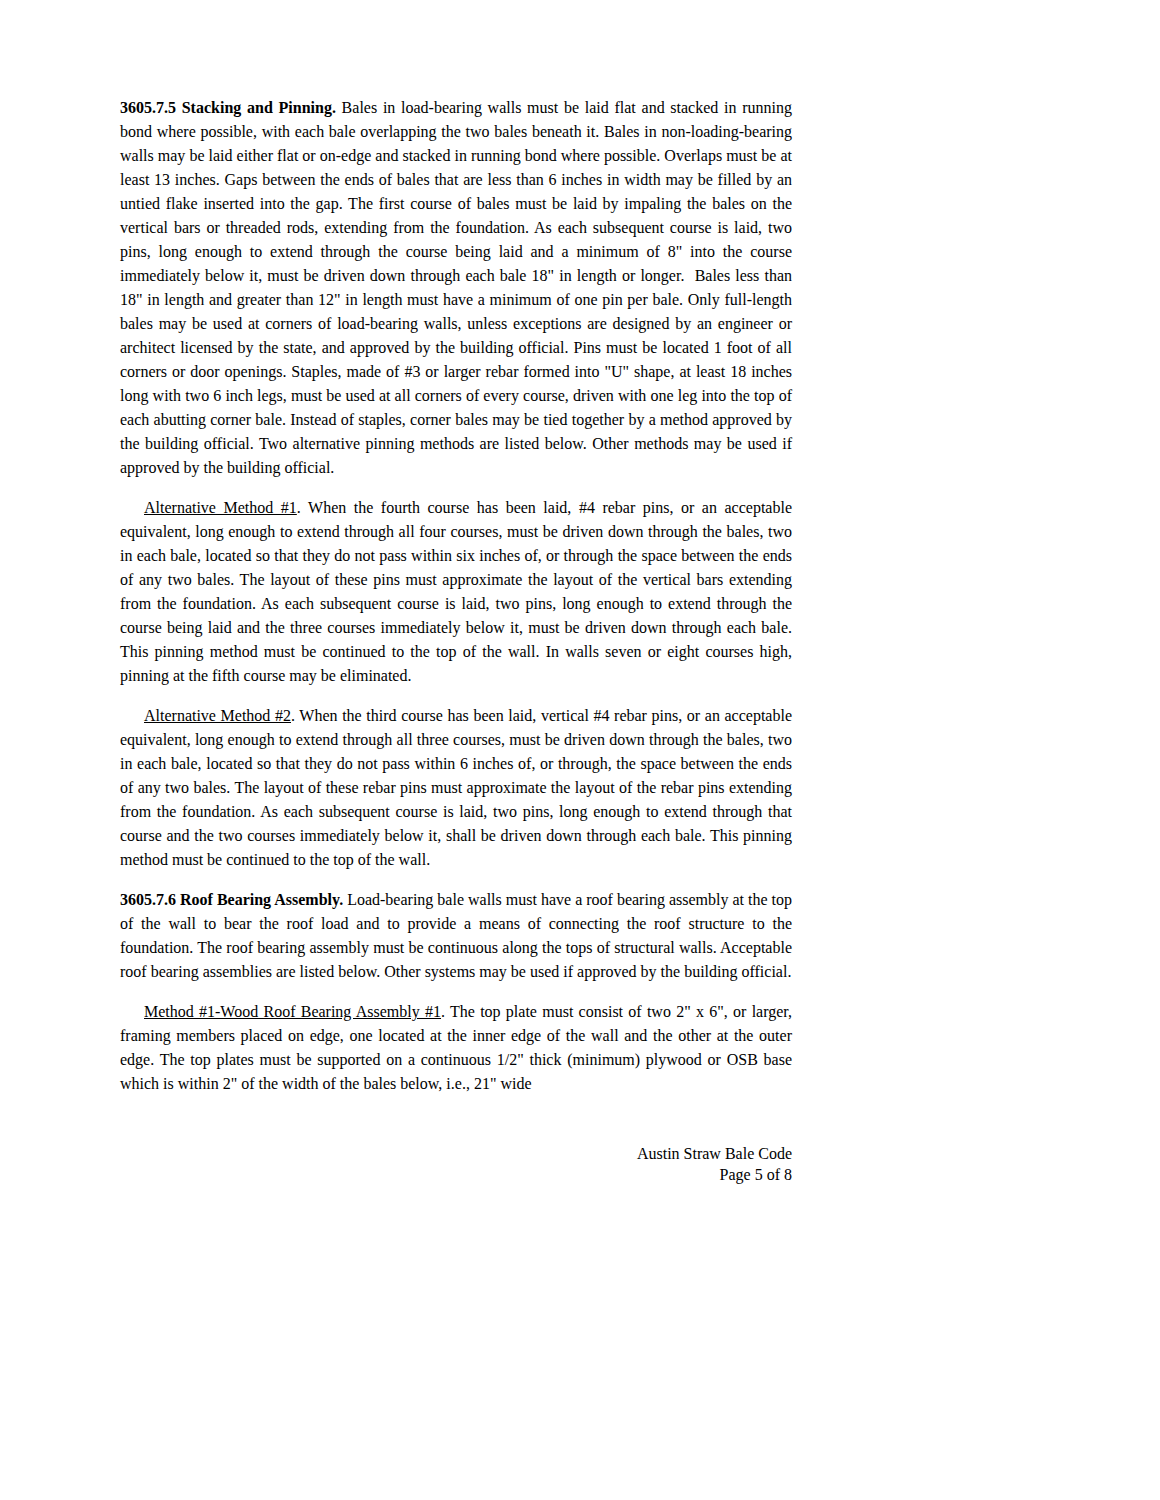3605.7.5 Stacking and Pinning. Bales in load-bearing walls must be laid flat and stacked in running bond where possible, with each bale overlapping the two bales beneath it. Bales in non-loading-bearing walls may be laid either flat or on-edge and stacked in running bond where possible. Overlaps must be at least 13 inches. Gaps between the ends of bales that are less than 6 inches in width may be filled by an untied flake inserted into the gap. The first course of bales must be laid by impaling the bales on the vertical bars or threaded rods, extending from the foundation. As each subsequent course is laid, two pins, long enough to extend through the course being laid and a minimum of 8" into the course immediately below it, must be driven down through each bale 18" in length or longer. Bales less than 18" in length and greater than 12" in length must have a minimum of one pin per bale. Only full-length bales may be used at corners of load-bearing walls, unless exceptions are designed by an engineer or architect licensed by the state, and approved by the building official. Pins must be located 1 foot of all corners or door openings. Staples, made of #3 or larger rebar formed into "U" shape, at least 18 inches long with two 6 inch legs, must be used at all corners of every course, driven with one leg into the top of each abutting corner bale. Instead of staples, corner bales may be tied together by a method approved by the building official. Two alternative pinning methods are listed below. Other methods may be used if approved by the building official.
Alternative Method #1. When the fourth course has been laid, #4 rebar pins, or an acceptable equivalent, long enough to extend through all four courses, must be driven down through the bales, two in each bale, located so that they do not pass within six inches of, or through the space between the ends of any two bales. The layout of these pins must approximate the layout of the vertical bars extending from the foundation. As each subsequent course is laid, two pins, long enough to extend through the course being laid and the three courses immediately below it, must be driven down through each bale. This pinning method must be continued to the top of the wall. In walls seven or eight courses high, pinning at the fifth course may be eliminated.
Alternative Method #2. When the third course has been laid, vertical #4 rebar pins, or an acceptable equivalent, long enough to extend through all three courses, must be driven down through the bales, two in each bale, located so that they do not pass within 6 inches of, or through, the space between the ends of any two bales. The layout of these rebar pins must approximate the layout of the rebar pins extending from the foundation. As each subsequent course is laid, two pins, long enough to extend through that course and the two courses immediately below it, shall be driven down through each bale. This pinning method must be continued to the top of the wall.
3605.7.6 Roof Bearing Assembly. Load-bearing bale walls must have a roof bearing assembly at the top of the wall to bear the roof load and to provide a means of connecting the roof structure to the foundation. The roof bearing assembly must be continuous along the tops of structural walls. Acceptable roof bearing assemblies are listed below. Other systems may be used if approved by the building official.
Method #1-Wood Roof Bearing Assembly #1. The top plate must consist of two 2" x 6", or larger, framing members placed on edge, one located at the inner edge of the wall and the other at the outer edge. The top plates must be supported on a continuous 1/2" thick (minimum) plywood or OSB base which is within 2" of the width of the bales below, i.e., 21" wide
Austin Straw Bale Code
Page 5 of 8